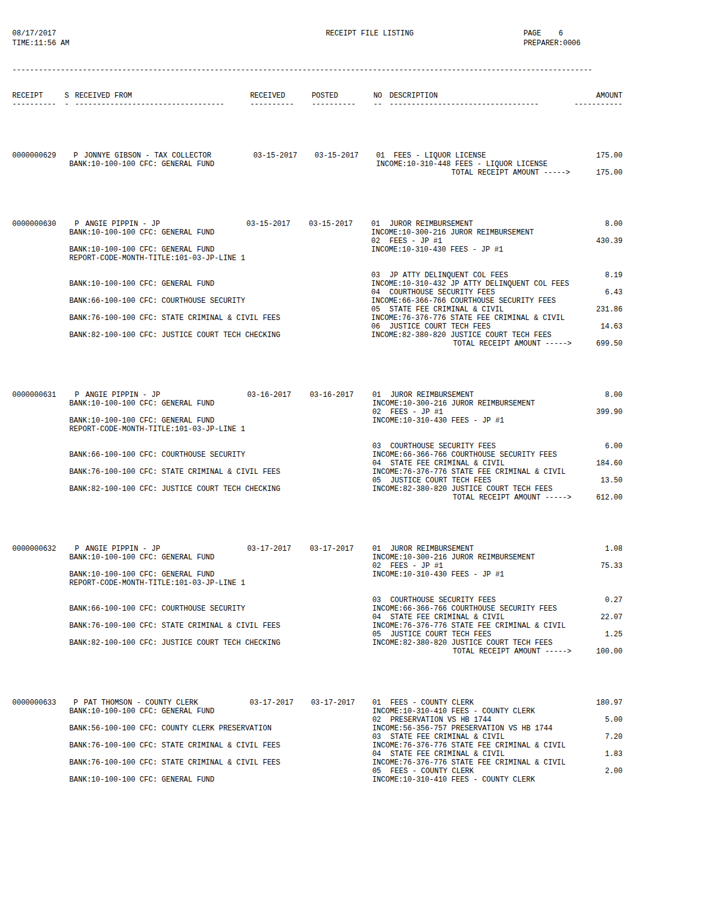| 08/17/2017 | | RECEIPT FILE LISTING | | PAGE 6 |
| TIME:11:56 AM | | | | PREPARER:0006 |
------------------------------------------------------------------------------------------------------------------------------------
| RECEIPT | S | RECEIVED FROM | RECEIVED | POSTED | NO | DESCRIPTION | AMOUNT |
| ---------- | - | ---------------------------------- | ---------- | ---------- | -- | ---------------------------------- | ----------- |
| 0000000629 | P | JONNYE GIBSON - TAX COLLECTOR | 03-15-2017 | 03-15-2017 | 01 | FEES - LIQUOR LICENSE | 175.00 |
| BANK:10-100-100 CFC: GENERAL FUND | INCOME:10-310-448 FEES - LIQUOR LICENSE | |
| | TOTAL RECEIPT AMOUNT -----> | 175.00 |
| 0000000630 | P | ANGIE PIPPIN - JP | 03-15-2017 | 03-15-2017 | 01 | JUROR REIMBURSEMENT | 8.00 |
| BANK:10-100-100 CFC: GENERAL FUND | INCOME:10-300-216 JUROR REIMBURSEMENT | |
| | 02 | FEES - JP #1 | 430.39 |
| BANK:10-100-100 CFC: GENERAL FUND | INCOME:10-310-430 FEES - JP #1 | |
| REPORT-CODE-MONTH-TITLE:101-03-JP-LINE 1 | | |
| | 03 | JP ATTY DELINQUENT COL FEES | 8.19 |
| BANK:10-100-100 CFC: GENERAL FUND | INCOME:10-310-432 JP ATTY DELINQUENT COL FEES | |
| | 04 | COURTHOUSE SECURITY FEES | 6.43 |
| BANK:66-100-100 CFC: COURTHOUSE SECURITY | INCOME:66-366-766 COURTHOUSE SECURITY FEES | |
| | 05 | STATE FEE CRIMINAL & CIVIL | 231.86 |
| BANK:76-100-100 CFC: STATE CRIMINAL & CIVIL FEES | INCOME:76-376-776 STATE FEE CRIMINAL & CIVIL | |
| | 06 | JUSTICE COURT TECH FEES | 14.63 |
| BANK:82-100-100 CFC: JUSTICE COURT TECH CHECKING | INCOME:82-380-820 JUSTICE COURT TECH FEES | |
| | TOTAL RECEIPT AMOUNT -----> | 699.50 |
| 0000000631 | P | ANGIE PIPPIN - JP | 03-16-2017 | 03-16-2017 | 01 | JUROR REIMBURSEMENT | 8.00 |
| BANK:10-100-100 CFC: GENERAL FUND | INCOME:10-300-216 JUROR REIMBURSEMENT | |
| | 02 | FEES - JP #1 | 399.90 |
| BANK:10-100-100 CFC: GENERAL FUND | INCOME:10-310-430 FEES - JP #1 | |
| REPORT-CODE-MONTH-TITLE:101-03-JP-LINE 1 | | |
| | 03 | COURTHOUSE SECURITY FEES | 6.00 |
| BANK:66-100-100 CFC: COURTHOUSE SECURITY | INCOME:66-366-766 COURTHOUSE SECURITY FEES | |
| | 04 | STATE FEE CRIMINAL & CIVIL | 184.60 |
| BANK:76-100-100 CFC: STATE CRIMINAL & CIVIL FEES | INCOME:76-376-776 STATE FEE CRIMINAL & CIVIL | |
| | 05 | JUSTICE COURT TECH FEES | 13.50 |
| BANK:82-100-100 CFC: JUSTICE COURT TECH CHECKING | INCOME:82-380-820 JUSTICE COURT TECH FEES | |
| | TOTAL RECEIPT AMOUNT -----> | 612.00 |
| 0000000632 | P | ANGIE PIPPIN - JP | 03-17-2017 | 03-17-2017 | 01 | JUROR REIMBURSEMENT | 1.08 |
| BANK:10-100-100 CFC: GENERAL FUND | INCOME:10-300-216 JUROR REIMBURSEMENT | |
| | 02 | FEES - JP #1 | 75.33 |
| BANK:10-100-100 CFC: GENERAL FUND | INCOME:10-310-430 FEES - JP #1 | |
| REPORT-CODE-MONTH-TITLE:101-03-JP-LINE 1 | | |
| | 03 | COURTHOUSE SECURITY FEES | 0.27 |
| BANK:66-100-100 CFC: COURTHOUSE SECURITY | INCOME:66-366-766 COURTHOUSE SECURITY FEES | |
| | 04 | STATE FEE CRIMINAL & CIVIL | 22.07 |
| BANK:76-100-100 CFC: STATE CRIMINAL & CIVIL FEES | INCOME:76-376-776 STATE FEE CRIMINAL & CIVIL | |
| | 05 | JUSTICE COURT TECH FEES | 1.25 |
| BANK:82-100-100 CFC: JUSTICE COURT TECH CHECKING | INCOME:82-380-820 JUSTICE COURT TECH FEES | |
| | TOTAL RECEIPT AMOUNT -----> | 100.00 |
| 0000000633 | P | PAT THOMSON - COUNTY CLERK | 03-17-2017 | 03-17-2017 | 01 | FEES - COUNTY CLERK | 180.97 |
| BANK:10-100-100 CFC: GENERAL FUND | INCOME:10-310-410 FEES - COUNTY CLERK | |
| | 02 | PRESERVATION VS HB 1744 | 5.00 |
| BANK:56-100-100 CFC: COUNTY CLERK PRESERVATION | INCOME:56-356-757 PRESERVATION VS HB 1744 | |
| | 03 | STATE FEE CRIMINAL & CIVIL | 7.20 |
| BANK:76-100-100 CFC: STATE CRIMINAL & CIVIL FEES | INCOME:76-376-776 STATE FEE CRIMINAL & CIVIL | |
| | 04 | STATE FEE CRIMINAL & CIVIL | 1.83 |
| BANK:76-100-100 CFC: STATE CRIMINAL & CIVIL FEES | INCOME:76-376-776 STATE FEE CRIMINAL & CIVIL | |
| | 05 | FEES - COUNTY CLERK | 2.00 |
| BANK:10-100-100 CFC: GENERAL FUND | INCOME:10-310-410 FEES - COUNTY CLERK | |